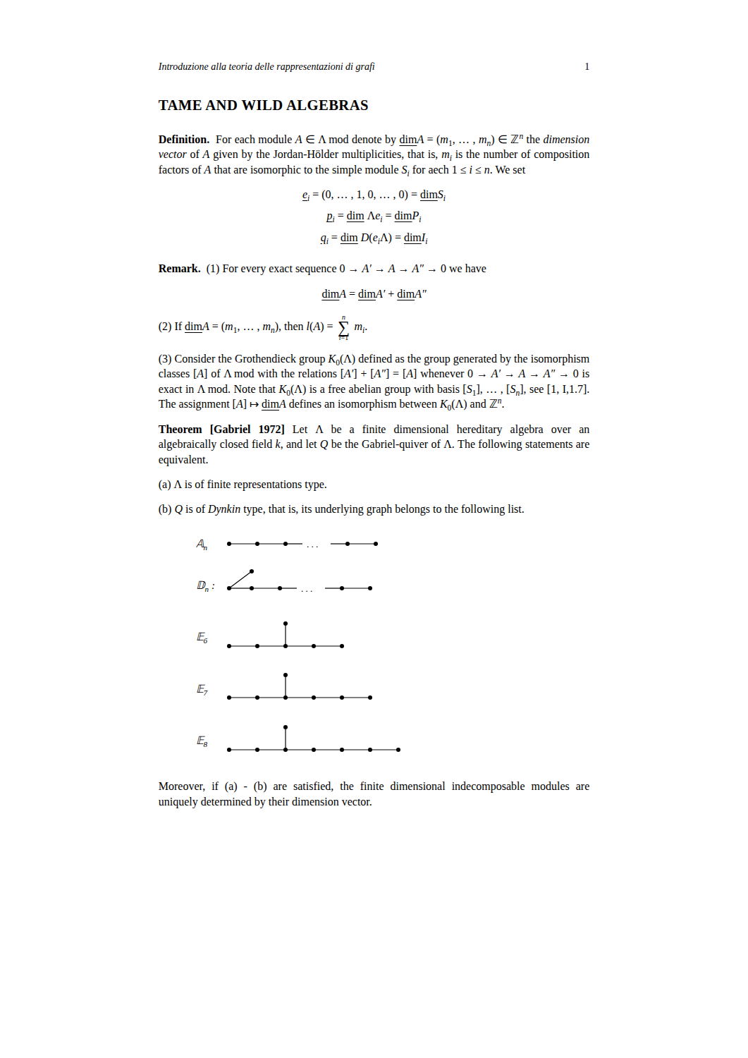Introduzione alla teoria delle rappresentazioni di grafi 1
TAME AND WILD ALGEBRAS
Definition. For each module A ∈ Λ mod denote by dim A = (m1, … , mn) ∈ ℤn the dimension vector of A given by the Jordan-Hölder multiplicities, that is, mi is the number of composition factors of A that are isomorphic to the simple module Si for aech 1 ≤ i ≤ n. We set
ei = (0, … , 1, 0, … , 0) = dim Si
pi = dim Λei = dim Pi
qi = dim D(ei Λ) = dim Ii
Remark. (1) For every exact sequence 0 → A′ → A → A″ → 0 we have
dim A = dim A′ + dim A″
(2) If dim A = (m1, … , mn), then l(A) = n∑i=1 mi.
(3) Consider the Grothendieck group K0(Λ) defined as the group generated by the isomorphism classes [A] of Λ mod with the relations [A′] + [A″] = [A] whenever 0 → A′ → A → A″ → 0 is exact in Λ mod. Note that K0(Λ) is a free abelian group with basis [S1], … , [Sn], see [1, I,1.7]. The assignment [A] ↦ dim A defines an isomorphism between K0(Λ) and ℤn.
Theorem [Gabriel 1972] Let Λ be a finite dimensional hereditary algebra over an algebraically closed field k, and let Q be the Gabriel-quiver of Λ. The following statements are equivalent.
(a) Λ is of finite representations type.
(b) Q is of Dynkin type, that is, its underlying graph belongs to the following list.
𝔸n
. . .
𝔻n :
. . .
𝔼6
𝔼7
𝔼8
Moreover, if (a) - (b) are satisfied, the finite dimensional indecomposable modules are uniquely determined by their dimension vector.